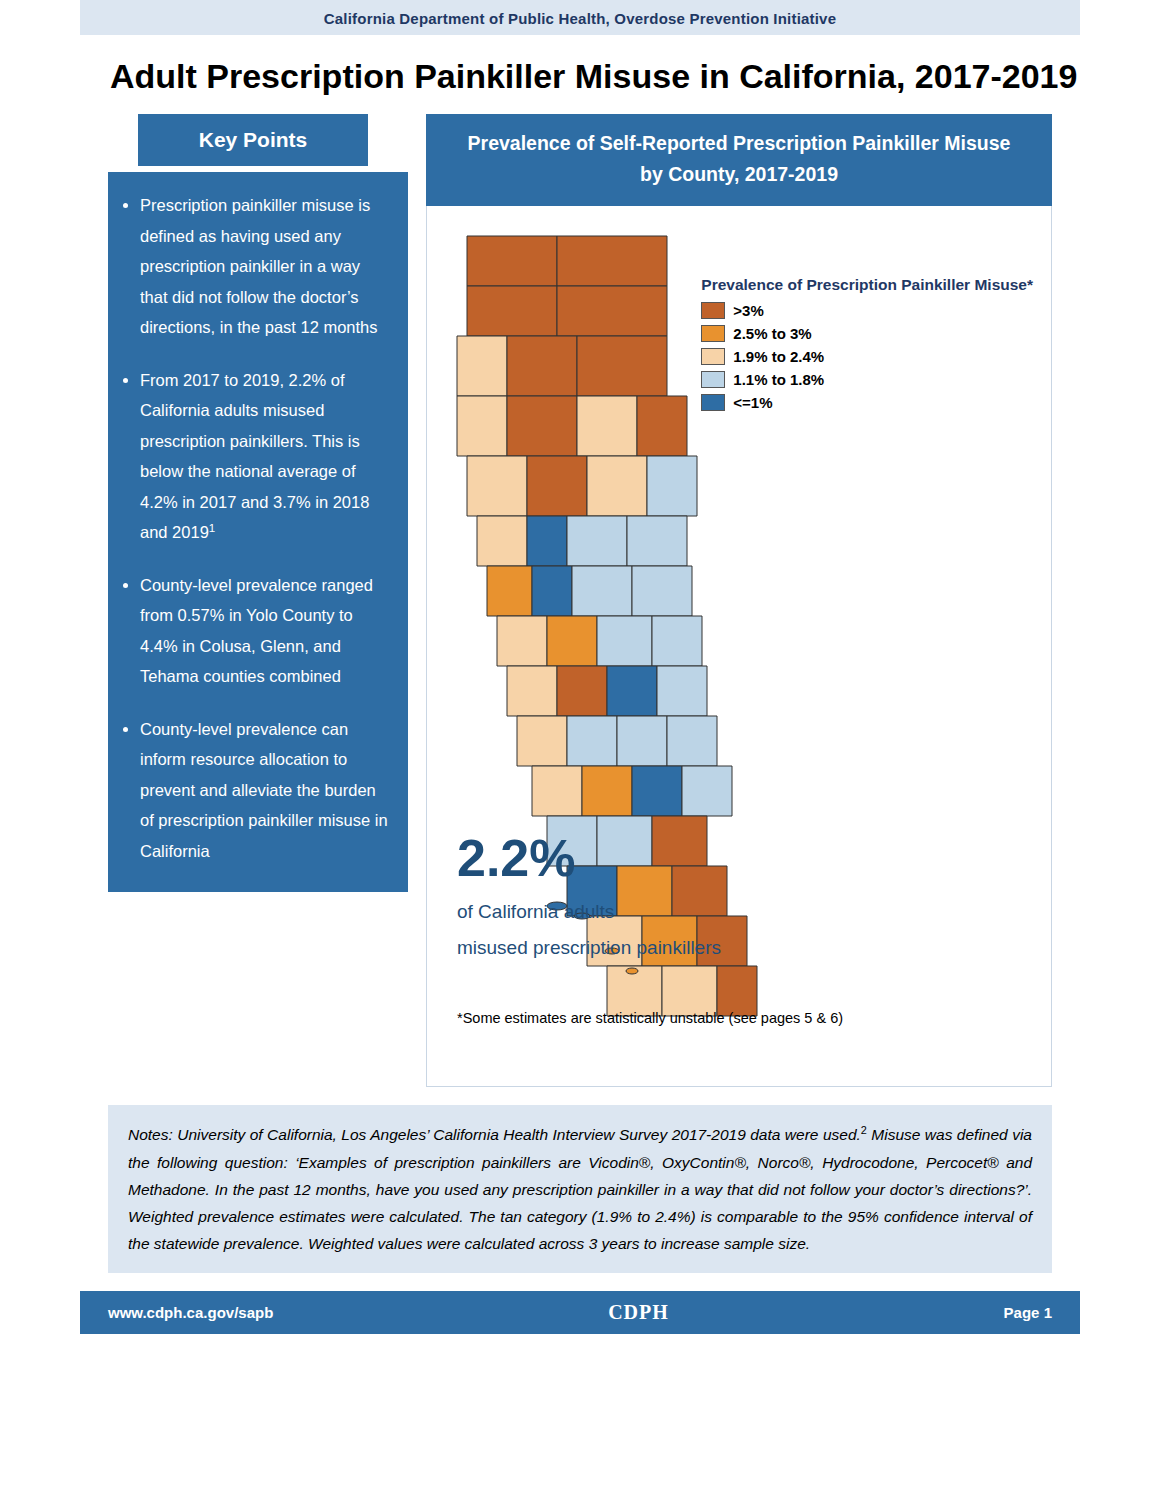California Department of Public Health, Overdose Prevention Initiative
Adult Prescription Painkiller Misuse in California, 2017-2019
Key Points
Prescription painkiller misuse is defined as having used any prescription painkiller in a way that did not follow the doctor’s directions, in the past 12 months
From 2017 to 2019, 2.2% of California adults misused prescription painkillers. This is below the national average of 4.2% in 2017 and 3.7% in 2018 and 20191
County-level prevalence ranged from 0.57% in Yolo County to 4.4% in Colusa, Glenn, and Tehama counties combined
County-level prevalence can inform resource allocation to prevent and alleviate the burden of prescription painkiller misuse in California
Prevalence of Self-Reported Prescription Painkiller Misuse
by County, 2017-2019
Prevalence of Prescription Painkiller Misuse*
>3%
2.5% to 3%
1.9% to 2.4%
1.1% to 1.8%
<=1%
2.2%
of California adults
misused prescription painkillers
*Some estimates are statistically unstable (see pages 5 & 6)
Notes: University of California, Los Angeles’ California Health Interview Survey 2017-2019 data were used.2 Misuse was defined via the following question: ‘Examples of prescription painkillers are Vicodin®, OxyContin®, Norco®, Hydrocodone, Percocet® and Methadone. In the past 12 months, have you used any prescription painkiller in a way that did not follow your doctor’s directions?’. Weighted prevalence estimates were calculated. The tan category (1.9% to 2.4%) is comparable to the 95% confidence interval of the statewide prevalence. Weighted values were calculated across 3 years to increase sample size.
www.cdph.ca.gov/sapb
CDPH
Page 1